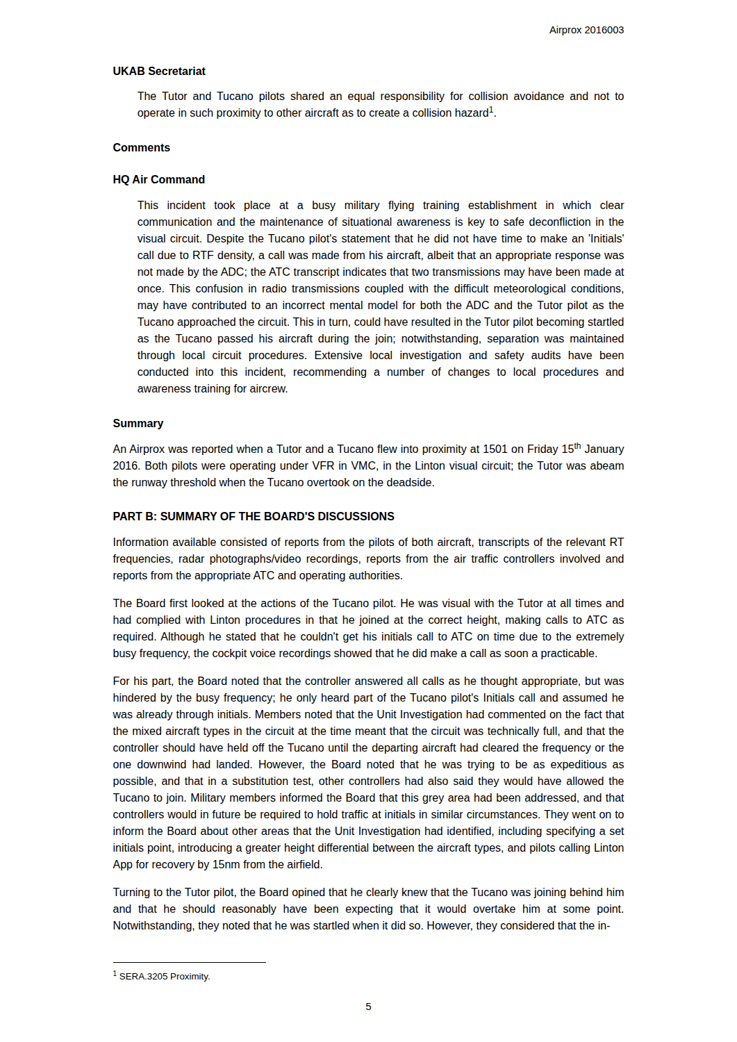Airprox 2016003
UKAB Secretariat
The Tutor and Tucano pilots shared an equal responsibility for collision avoidance and not to operate in such proximity to other aircraft as to create a collision hazard1.
Comments
HQ Air Command
This incident took place at a busy military flying training establishment in which clear communication and the maintenance of situational awareness is key to safe deconfliction in the visual circuit. Despite the Tucano pilot's statement that he did not have time to make an 'Initials' call due to RTF density, a call was made from his aircraft, albeit that an appropriate response was not made by the ADC; the ATC transcript indicates that two transmissions may have been made at once. This confusion in radio transmissions coupled with the difficult meteorological conditions, may have contributed to an incorrect mental model for both the ADC and the Tutor pilot as the Tucano approached the circuit. This in turn, could have resulted in the Tutor pilot becoming startled as the Tucano passed his aircraft during the join; notwithstanding, separation was maintained through local circuit procedures. Extensive local investigation and safety audits have been conducted into this incident, recommending a number of changes to local procedures and awareness training for aircrew.
Summary
An Airprox was reported when a Tutor and a Tucano flew into proximity at 1501 on Friday 15th January 2016. Both pilots were operating under VFR in VMC, in the Linton visual circuit; the Tutor was abeam the runway threshold when the Tucano overtook on the deadside.
PART B: SUMMARY OF THE BOARD'S DISCUSSIONS
Information available consisted of reports from the pilots of both aircraft, transcripts of the relevant RT frequencies, radar photographs/video recordings, reports from the air traffic controllers involved and reports from the appropriate ATC and operating authorities.
The Board first looked at the actions of the Tucano pilot. He was visual with the Tutor at all times and had complied with Linton procedures in that he joined at the correct height, making calls to ATC as required. Although he stated that he couldn't get his initials call to ATC on time due to the extremely busy frequency, the cockpit voice recordings showed that he did make a call as soon a practicable.
For his part, the Board noted that the controller answered all calls as he thought appropriate, but was hindered by the busy frequency; he only heard part of the Tucano pilot's Initials call and assumed he was already through initials. Members noted that the Unit Investigation had commented on the fact that the mixed aircraft types in the circuit at the time meant that the circuit was technically full, and that the controller should have held off the Tucano until the departing aircraft had cleared the frequency or the one downwind had landed. However, the Board noted that he was trying to be as expeditious as possible, and that in a substitution test, other controllers had also said they would have allowed the Tucano to join. Military members informed the Board that this grey area had been addressed, and that controllers would in future be required to hold traffic at initials in similar circumstances. They went on to inform the Board about other areas that the Unit Investigation had identified, including specifying a set initials point, introducing a greater height differential between the aircraft types, and pilots calling Linton App for recovery by 15nm from the airfield.
Turning to the Tutor pilot, the Board opined that he clearly knew that the Tucano was joining behind him and that he should reasonably have been expecting that it would overtake him at some point. Notwithstanding, they noted that he was startled when it did so. However, they considered that the in-
1 SERA.3205 Proximity.
5